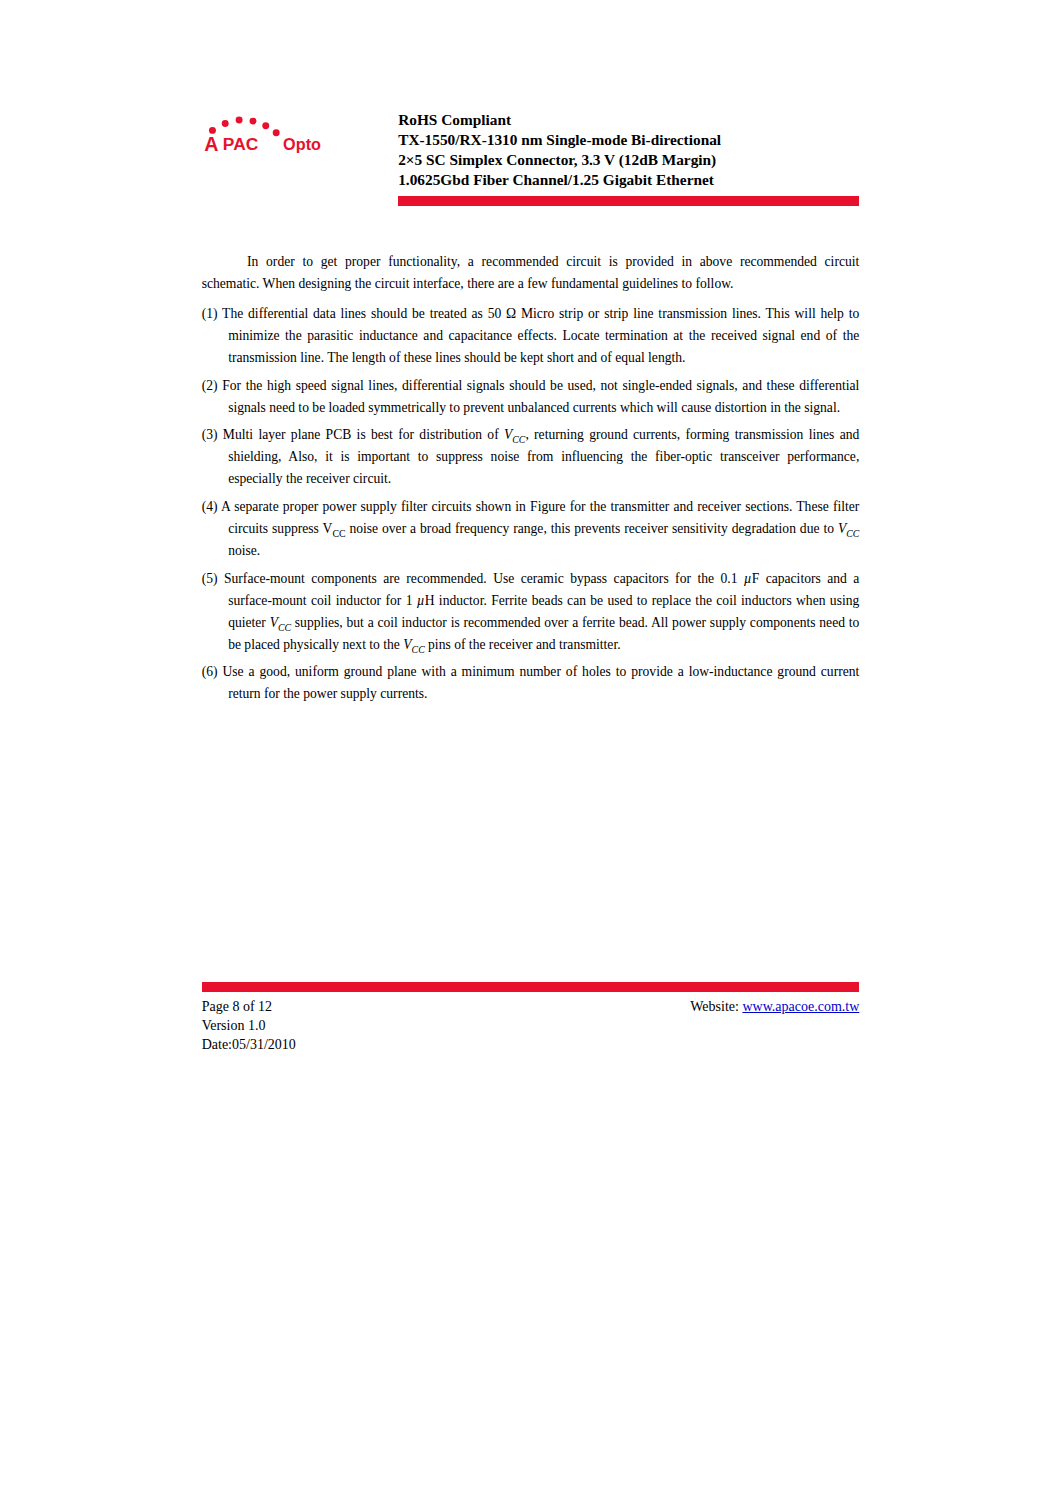A PAC Opto
RoHS Compliant
TX-1550/RX-1310 nm Single-mode Bi-directional
2×5 SC Simplex Connector, 3.3 V (12dB Margin)
1.0625Gbd Fiber Channel/1.25 Gigabit Ethernet
In order to get proper functionality, a recommended circuit is provided in above recommended circuit schematic. When designing the circuit interface, there are a few fundamental guidelines to follow.
(1) The differential data lines should be treated as 50 Ω Micro strip or strip line transmission lines. This will help to minimize the parasitic inductance and capacitance effects. Locate termination at the received signal end of the transmission line. The length of these lines should be kept short and of equal length.
(2) For the high speed signal lines, differential signals should be used, not single-ended signals, and these differential signals need to be loaded symmetrically to prevent unbalanced currents which will cause distortion in the signal.
(3) Multi layer plane PCB is best for distribution of VCC, returning ground currents, forming transmission lines and shielding, Also, it is important to suppress noise from influencing the fiber-optic transceiver performance, especially the receiver circuit.
(4) A separate proper power supply filter circuits shown in Figure for the transmitter and receiver sections. These filter circuits suppress VCC noise over a broad frequency range, this prevents receiver sensitivity degradation due to VCC noise.
(5) Surface-mount components are recommended. Use ceramic bypass capacitors for the 0.1 µF capacitors and a surface-mount coil inductor for 1 µH inductor. Ferrite beads can be used to replace the coil inductors when using quieter VCC supplies, but a coil inductor is recommended over a ferrite bead. All power supply components need to be placed physically next to the VCC pins of the receiver and transmitter.
(6) Use a good, uniform ground plane with a minimum number of holes to provide a low-inductance ground current return for the power supply currents.
Page 8 of 12 Version 1.0 Date:05/31/2010
Website: www.apacoe.com.tw